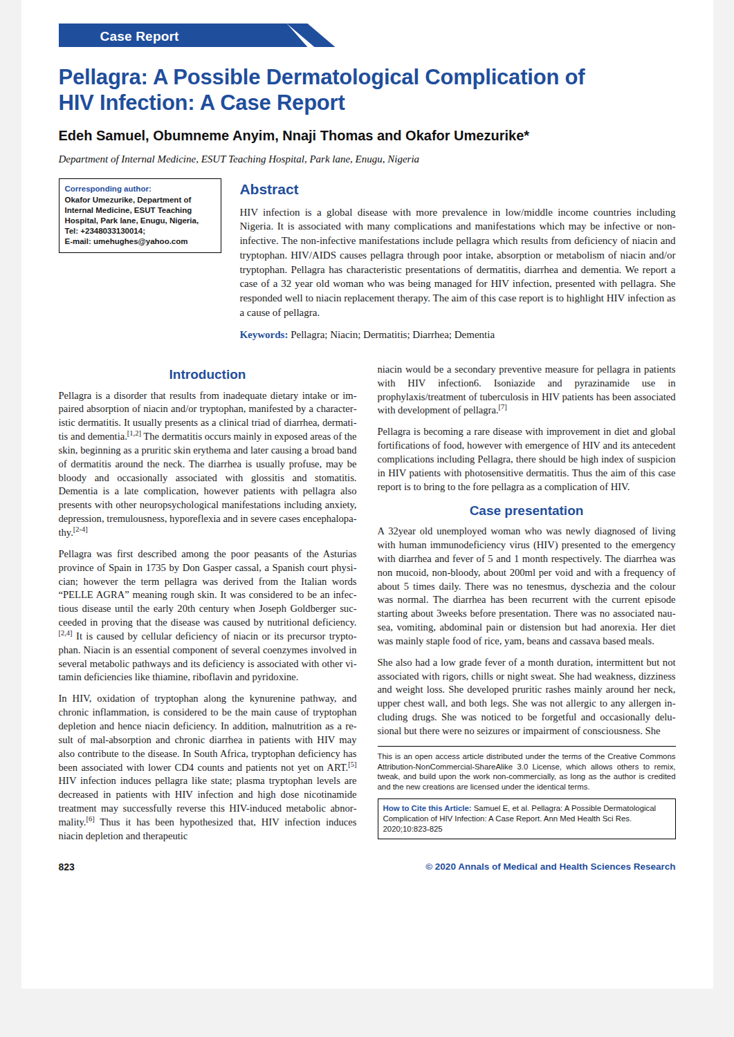Case Report
Pellagra: A Possible Dermatological Complication of
HIV Infection: A Case Report
Edeh Samuel, Obumneme Anyim, Nnaji Thomas and Okafor Umezurike*
Department of Internal Medicine, ESUT Teaching Hospital, Park lane, Enugu, Nigeria
Corresponding author: Okafor Umezurike, Department of Internal Medicine, ESUT Teaching Hospital, Park lane, Enugu, Nigeria,
Tel: +2348033130014;
E-mail: umehughes@yahoo.com
Abstract
HIV infection is a global disease with more prevalence in low/middle income countries including Nigeria. It is associated with many complications and manifestations which may be infective or non-infective. The non-infective manifestations include pellagra which results from deficiency of niacin and tryptophan. HIV/AIDS causes pellagra through poor intake, absorption or metabolism of niacin and/or tryptophan. Pellagra has characteristic presentations of dermatitis, diarrhea and dementia. We report a case of a 32 year old woman who was being managed for HIV infection, presented with pellagra. She responded well to niacin replacement therapy. The aim of this case report is to highlight HIV infection as a cause of pellagra.
Keywords: Pellagra; Niacin; Dermatitis; Diarrhea; Dementia
Introduction
Pellagra is a disorder that results from inadequate dietary intake or impaired absorption of niacin and/or tryptophan, manifested by a characteristic dermatitis. It usually presents as a clinical triad of diarrhea, dermatitis and dementia.[1,2] The dermatitis occurs mainly in exposed areas of the skin, beginning as a pruritic skin erythema and later causing a broad band of dermatitis around the neck. The diarrhea is usually profuse, may be bloody and occasionally associated with glossitis and stomatitis. Dementia is a late complication, however patients with pellagra also presents with other neuropsychological manifestations including anxiety, depression, tremulousness, hyporeflexia and in severe cases encephalopathy.[2-4]
Pellagra was first described among the poor peasants of the Asturias province of Spain in 1735 by Don Gasper cassal, a Spanish court physician; however the term pellagra was derived from the Italian words “PELLE AGRA” meaning rough skin. It was considered to be an infectious disease until the early 20th century when Joseph Goldberger succeeded in proving that the disease was caused by nutritional deficiency.[2,4] It is caused by cellular deficiency of niacin or its precursor tryptophan. Niacin is an essential component of several coenzymes involved in several metabolic pathways and its deficiency is associated with other vitamin deficiencies like thiamine, riboflavin and pyridoxine.
In HIV, oxidation of tryptophan along the kynurenine pathway, and chronic inflammation, is considered to be the main cause of tryptophan depletion and hence niacin deficiency. In addition, malnutrition as a result of mal-absorption and chronic diarrhea in patients with HIV may also contribute to the disease. In South Africa, tryptophan deficiency has been associated with lower CD4 counts and patients not yet on ART.[5] HIV infection induces pellagra like state; plasma tryptophan levels are decreased in patients with HIV infection and high dose nicotinamide treatment may successfully reverse this HIV-induced metabolic abnormality.[6] Thus it has been hypothesized that, HIV infection induces niacin depletion and therapeutic
niacin would be a secondary preventive measure for pellagra in patients with HIV infection6. Isoniazide and pyrazinamide use in prophylaxis/treatment of tuberculosis in HIV patients has been associated with development of pellagra.[7]
Pellagra is becoming a rare disease with improvement in diet and global fortifications of food, however with emergence of HIV and its antecedent complications including Pellagra, there should be high index of suspicion in HIV patients with photosensitive dermatitis. Thus the aim of this case report is to bring to the fore pellagra as a complication of HIV.
Case presentation
A 32year old unemployed woman who was newly diagnosed of living with human immunodeficiency virus (HIV) presented to the emergency with diarrhea and fever of 5 and 1 month respectively. The diarrhea was non mucoid, non-bloody, about 200ml per void and with a frequency of about 5 times daily. There was no tenesmus, dyschezia and the colour was normal. The diarrhea has been recurrent with the current episode starting about 3weeks before presentation. There was no associated nausea, vomiting, abdominal pain or distension but had anorexia. Her diet was mainly staple food of rice, yam, beans and cassava based meals.
She also had a low grade fever of a month duration, intermittent but not associated with rigors, chills or night sweat. She had weakness, dizziness and weight loss. She developed pruritic rashes mainly around her neck, upper chest wall, and both legs. She was not allergic to any allergen including drugs. She was noticed to be forgetful and occasionally delusional but there were no seizures or impairment of consciousness. She
This is an open access article distributed under the terms of the Creative Commons Attribution-NonCommercial-ShareAlike 3.0 License, which allows others to remix, tweak, and build upon the work non-commercially, as long as the author is credited and the new creations are licensed under the identical terms.
How to Cite this Article: Samuel E, et al. Pellagra: A Possible Dermatological Complication of HIV Infection: A Case Report. Ann Med Health Sci Res. 2020;10:823-825
823
© 2020 Annals of Medical and Health Sciences Research